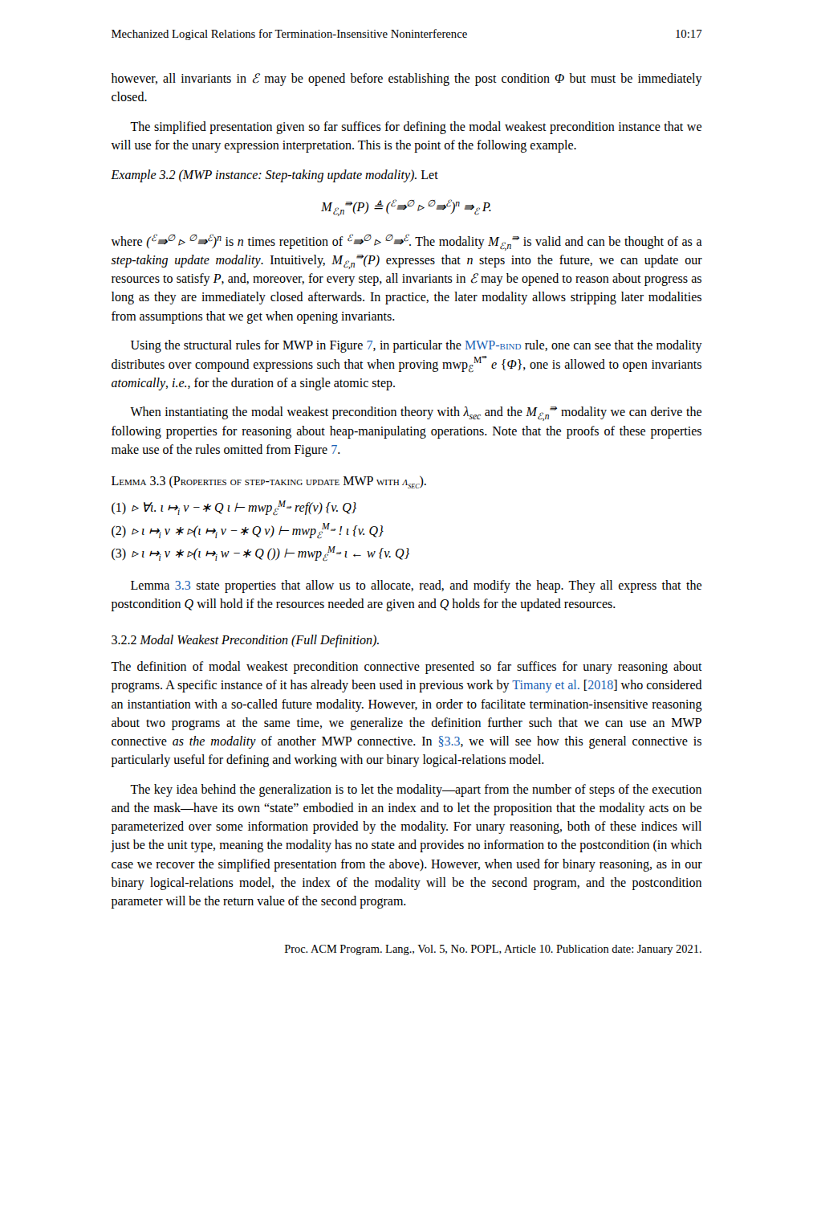Mechanized Logical Relations for Termination-Insensitive Noninterference 10:17
however, all invariants in ℰ may be opened before establishing the post condition Φ but must be immediately closed.
The simplified presentation given so far suffices for defining the modal weakest precondition instance that we will use for the unary expression interpretation. This is the point of the following example.
Example 3.2 (MWP instance: Step-taking update modality). Let
Mℰ,n⇛(P) ≜ (ℰ⇛∅ ▹ ∅⇛ℰ)n ⇛ℰ P.
where (ℰ⇛∅ ▹ ∅⇛ℰ)n is n times repetition of ℰ⇛∅ ▹ ∅⇛ℰ. The modality Mℰ,n⇛ is valid and can be thought of as a step-taking update modality. Intuitively, Mℰ,n⇛(P) expresses that n steps into the future, we can update our resources to satisfy P, and, moreover, for every step, all invariants in ℰ may be opened to reason about progress as long as they are immediately closed afterwards. In practice, the later modality allows stripping later modalities from assumptions that we get when opening invariants.
Using the structural rules for MWP in Figure 7, in particular the MWP-bind rule, one can see that the modality distributes over compound expressions such that when proving mwpℰM⇛ e {Φ}, one is allowed to open invariants atomically, i.e., for the duration of a single atomic step.
When instantiating the modal weakest precondition theory with λsec and the Mℰ,n⇛ modality we can derive the following properties for reasoning about heap-manipulating operations. Note that the proofs of these properties make use of the rules omitted from Figure 7.
Lemma 3.3 (Properties of step-taking update MWP with λsec).
(1) ▹ ∀ι. ι ↦i v −∗ Q ι ⊢ mwpℰM⇛ ref(v) {v. Q}
(2) ▹ ι ↦i v ∗ ▹(ι ↦i v −∗ Q v) ⊢ mwpℰM⇛ ! ι {v. Q}
(3) ▹ ι ↦i v ∗ ▹(ι ↦i w −∗ Q ()) ⊢ mwpℰM⇛ ι ← w {v. Q}
Lemma 3.3 state properties that allow us to allocate, read, and modify the heap. They all express that the postcondition Q will hold if the resources needed are given and Q holds for the updated resources.
3.2.2 Modal Weakest Precondition (Full Definition).
The definition of modal weakest precondition connective presented so far suffices for unary reasoning about programs. A specific instance of it has already been used in previous work by Timany et al. [2018] who considered an instantiation with a so-called future modality. However, in order to facilitate termination-insensitive reasoning about two programs at the same time, we generalize the definition further such that we can use an MWP connective as the modality of another MWP connective. In §3.3, we will see how this general connective is particularly useful for defining and working with our binary logical-relations model.
The key idea behind the generalization is to let the modality—apart from the number of steps of the execution and the mask—have its own “state” embodied in an index and to let the proposition that the modality acts on be parameterized over some information provided by the modality. For unary reasoning, both of these indices will just be the unit type, meaning the modality has no state and provides no information to the postcondition (in which case we recover the simplified presentation from the above). However, when used for binary reasoning, as in our binary logical-relations model, the index of the modality will be the second program, and the postcondition parameter will be the return value of the second program.
Proc. ACM Program. Lang., Vol. 5, No. POPL, Article 10. Publication date: January 2021.